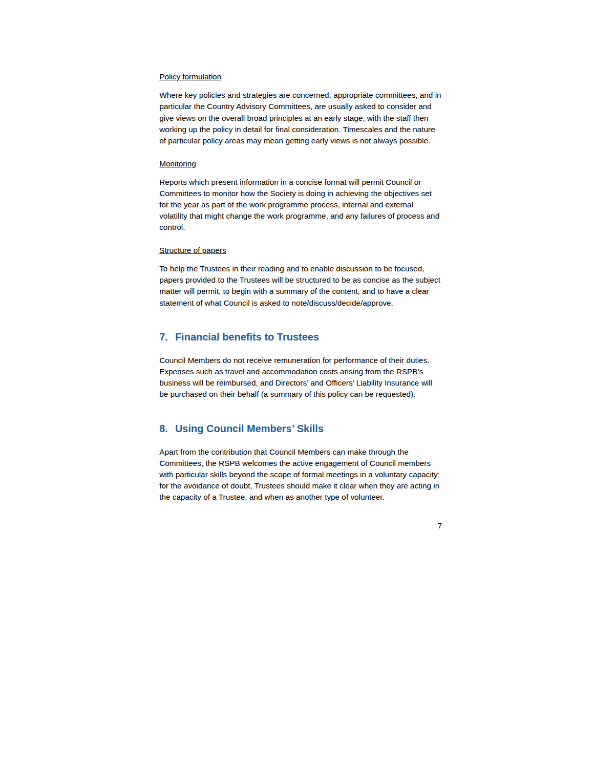Policy formulation
Where key policies and strategies are concerned, appropriate committees, and in particular the Country Advisory Committees, are usually asked to consider and give views on the overall broad principles at an early stage, with the staff then working up the policy in detail for final consideration. Timescales and the nature of particular policy areas may mean getting early views is not always possible.
Monitoring
Reports which present information in a concise format will permit Council or Committees to monitor how the Society is doing in achieving the objectives set for the year as part of the work programme process, internal and external volatility that might change the work programme, and any failures of process and control.
Structure of papers
To help the Trustees in their reading and to enable discussion to be focused, papers provided to the Trustees will be structured to be as concise as the subject matter will permit, to begin with a summary of the content, and to have a clear statement of what Council is asked to note/discuss/decide/approve.
7. Financial benefits to Trustees
Council Members do not receive remuneration for performance of their duties. Expenses such as travel and accommodation costs arising from the RSPB’s business will be reimbursed, and Directors’ and Officers’ Liability Insurance will be purchased on their behalf (a summary of this policy can be requested).
8. Using Council Members’ Skills
Apart from the contribution that Council Members can make through the Committees, the RSPB welcomes the active engagement of Council members with particular skills beyond the scope of formal meetings in a voluntary capacity: for the avoidance of doubt, Trustees should make it clear when they are acting in the capacity of a Trustee, and when as another type of volunteer.
7